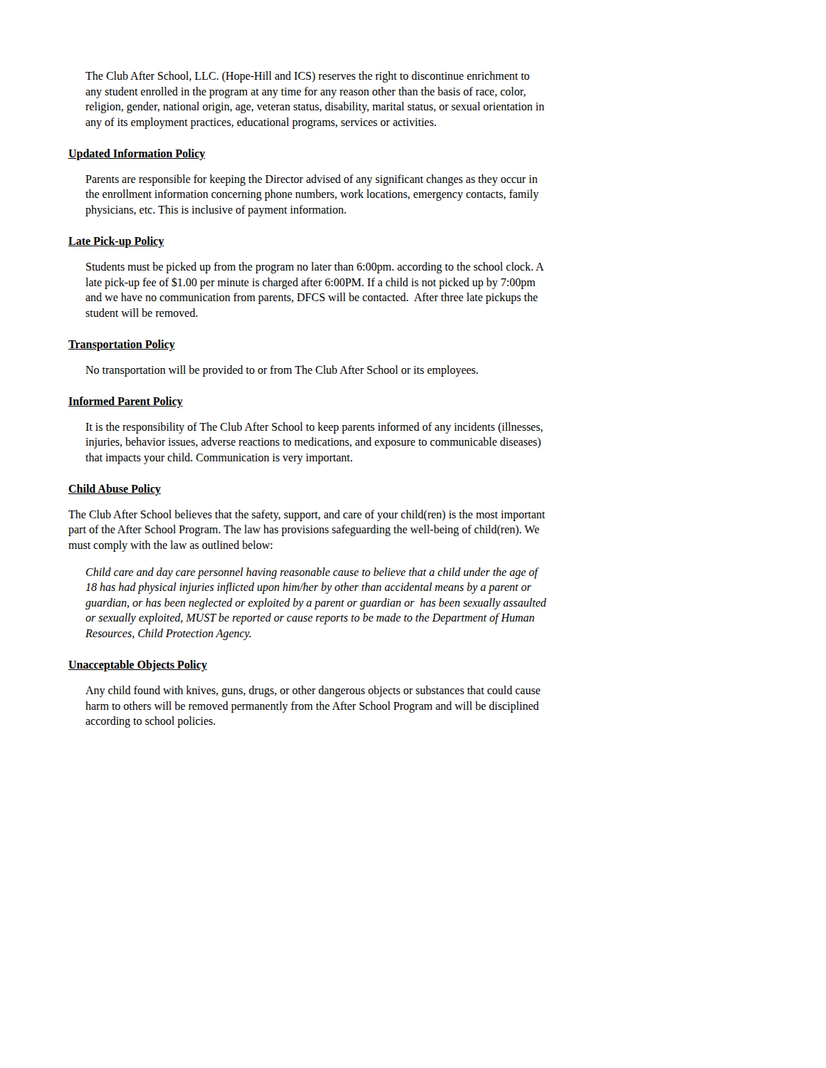The Club After School, LLC. (Hope-Hill and ICS) reserves the right to discontinue enrichment to any student enrolled in the program at any time for any reason other than the basis of race, color, religion, gender, national origin, age, veteran status, disability, marital status, or sexual orientation in any of its employment practices, educational programs, services or activities.
Updated Information Policy
Parents are responsible for keeping the Director advised of any significant changes as they occur in the enrollment information concerning phone numbers, work locations, emergency contacts, family physicians, etc. This is inclusive of payment information.
Late Pick-up Policy
Students must be picked up from the program no later than 6:00pm. according to the school clock. A late pick-up fee of $1.00 per minute is charged after 6:00PM. If a child is not picked up by 7:00pm and we have no communication from parents, DFCS will be contacted. After three late pickups the student will be removed.
Transportation Policy
No transportation will be provided to or from The Club After School or its employees.
Informed Parent Policy
It is the responsibility of The Club After School to keep parents informed of any incidents (illnesses, injuries, behavior issues, adverse reactions to medications, and exposure to communicable diseases) that impacts your child. Communication is very important.
Child Abuse Policy
The Club After School believes that the safety, support, and care of your child(ren) is the most important part of the After School Program. The law has provisions safeguarding the well-being of child(ren). We must comply with the law as outlined below:
Child care and day care personnel having reasonable cause to believe that a child under the age of 18 has had physical injuries inflicted upon him/her by other than accidental means by a parent or guardian, or has been neglected or exploited by a parent or guardian or has been sexually assaulted or sexually exploited, MUST be reported or cause reports to be made to the Department of Human Resources, Child Protection Agency.
Unacceptable Objects Policy
Any child found with knives, guns, drugs, or other dangerous objects or substances that could cause harm to others will be removed permanently from the After School Program and will be disciplined according to school policies.